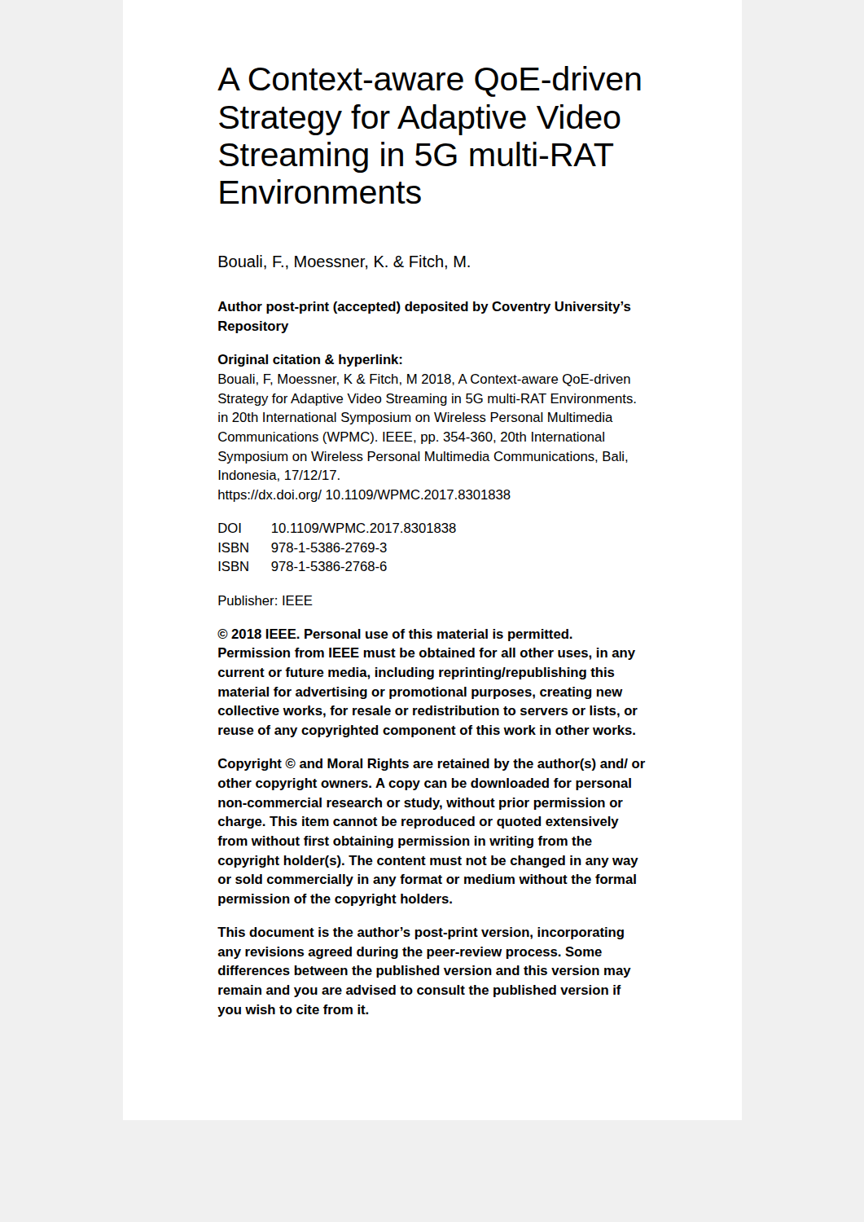A Context-aware QoE-driven Strategy for Adaptive Video Streaming in 5G multi-RAT Environments
Bouali, F., Moessner, K. & Fitch, M.
Author post-print (accepted) deposited by Coventry University’s Repository
Original citation & hyperlink:
Bouali, F, Moessner, K & Fitch, M 2018, A Context-aware QoE-driven Strategy for Adaptive Video Streaming in 5G multi-RAT Environments. in 20th International Symposium on Wireless Personal Multimedia Communications (WPMC). IEEE, pp. 354-360, 20th International Symposium on Wireless Personal Multimedia Communications, Bali, Indonesia, 17/12/17.
https://dx.doi.org/ 10.1109/WPMC.2017.8301838
| DOI | 10.1109/WPMC.2017.8301838 |
| ISBN | 978-1-5386-2769-3 |
| ISBN | 978-1-5386-2768-6 |
Publisher: IEEE
© 2018 IEEE. Personal use of this material is permitted. Permission from IEEE must be obtained for all other uses, in any current or future media, including reprinting/republishing this material for advertising or promotional purposes, creating new collective works, for resale or redistribution to servers or lists, or reuse of any copyrighted component of this work in other works.
Copyright © and Moral Rights are retained by the author(s) and/ or other copyright owners. A copy can be downloaded for personal non-commercial research or study, without prior permission or charge. This item cannot be reproduced or quoted extensively from without first obtaining permission in writing from the copyright holder(s). The content must not be changed in any way or sold commercially in any format or medium without the formal permission of the copyright holders.
This document is the author’s post-print version, incorporating any revisions agreed during the peer-review process. Some differences between the published version and this version may remain and you are advised to consult the published version if you wish to cite from it.